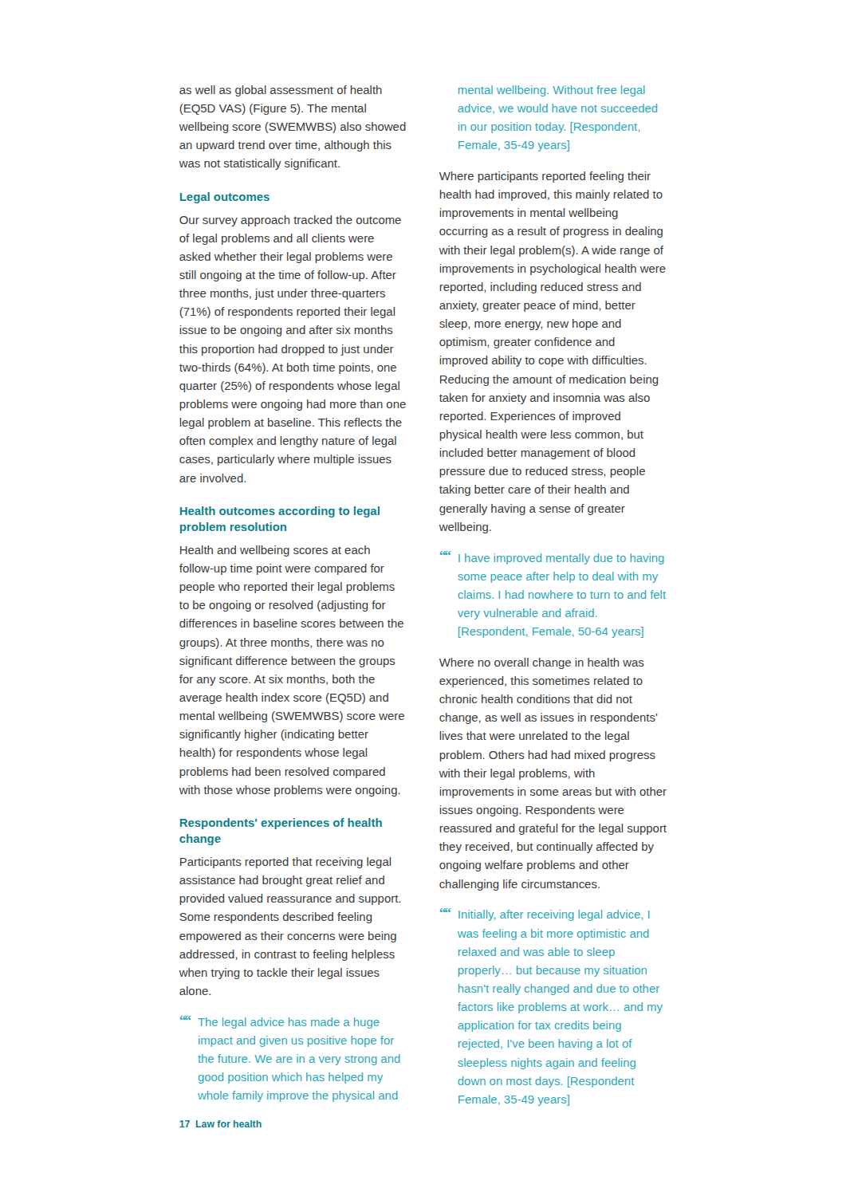as well as global assessment of health (EQ5D VAS) (Figure 5). The mental wellbeing score (SWEMWBS) also showed an upward trend over time, although this was not statistically significant.
Legal outcomes
Our survey approach tracked the outcome of legal problems and all clients were asked whether their legal problems were still ongoing at the time of follow-up. After three months, just under three-quarters (71%) of respondents reported their legal issue to be ongoing and after six months this proportion had dropped to just under two-thirds (64%). At both time points, one quarter (25%) of respondents whose legal problems were ongoing had more than one legal problem at baseline. This reflects the often complex and lengthy nature of legal cases, particularly where multiple issues are involved.
Health outcomes according to legal problem resolution
Health and wellbeing scores at each follow-up time point were compared for people who reported their legal problems to be ongoing or resolved (adjusting for differences in baseline scores between the groups). At three months, there was no significant difference between the groups for any score. At six months, both the average health index score (EQ5D) and mental wellbeing (SWEMWBS) score were significantly higher (indicating better health) for respondents whose legal problems had been resolved compared with those whose problems were ongoing.
Respondents' experiences of health change
Participants reported that receiving legal assistance had brought great relief and provided valued reassurance and support. Some respondents described feeling empowered as their concerns were being addressed, in contrast to feeling helpless when trying to tackle their legal issues alone.
The legal advice has made a huge impact and given us positive hope for the future. We are in a very strong and good position which has helped my whole family improve the physical and mental wellbeing. Without free legal advice, we would have not succeeded in our position today. [Respondent, Female, 35-49 years]
Where participants reported feeling their health had improved, this mainly related to improvements in mental wellbeing occurring as a result of progress in dealing with their legal problem(s). A wide range of improvements in psychological health were reported, including reduced stress and anxiety, greater peace of mind, better sleep, more energy, new hope and optimism, greater confidence and improved ability to cope with difficulties. Reducing the amount of medication being taken for anxiety and insomnia was also reported. Experiences of improved physical health were less common, but included better management of blood pressure due to reduced stress, people taking better care of their health and generally having a sense of greater wellbeing.
I have improved mentally due to having some peace after help to deal with my claims. I had nowhere to turn to and felt very vulnerable and afraid. [Respondent, Female, 50-64 years]
Where no overall change in health was experienced, this sometimes related to chronic health conditions that did not change, as well as issues in respondents' lives that were unrelated to the legal problem. Others had had mixed progress with their legal problems, with improvements in some areas but with other issues ongoing. Respondents were reassured and grateful for the legal support they received, but continually affected by ongoing welfare problems and other challenging life circumstances.
Initially, after receiving legal advice, I was feeling a bit more optimistic and relaxed and was able to sleep properly… but because my situation hasn't really changed and due to other factors like problems at work… and my application for tax credits being rejected, I've been having a lot of sleepless nights again and feeling down on most days. [Respondent Female, 35-49 years]
17 Law for health